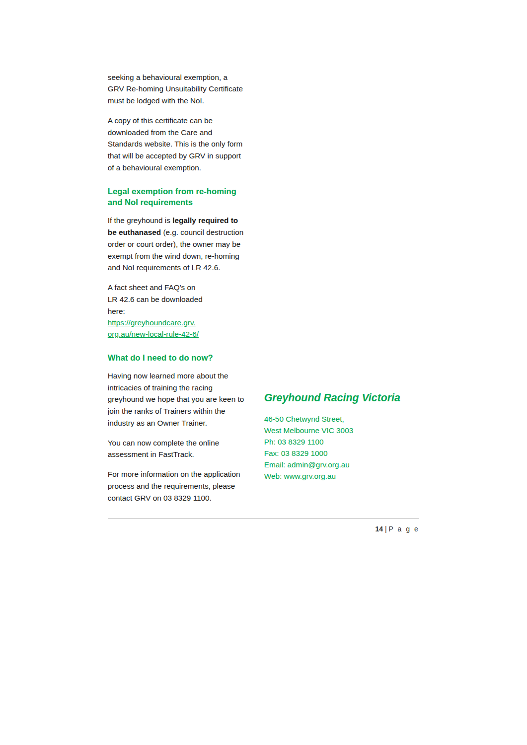seeking a behavioural exemption, a GRV Re-homing Unsuitability Certificate must be lodged with the NoI.
A copy of this certificate can be downloaded from the Care and Standards website. This is the only form that will be accepted by GRV in support of a behavioural exemption.
Legal exemption from re-homing and NoI requirements
If the greyhound is legally required to be euthanased (e.g. council destruction order or court order), the owner may be exempt from the wind down, re-homing and NoI requirements of LR 42.6.
A fact sheet and FAQ's on
LR 42.6 can be downloaded
here:
https://greyhoundcare.grv.
org.au/new-local-rule-42-6/
What do I need to do now?
Having now learned more about the intricacies of training the racing greyhound we hope that you are keen to join the ranks of Trainers within the industry as an Owner Trainer.
You can now complete the online assessment in FastTrack.
For more information on the application process and the requirements, please contact GRV on 03 8329 1100.
Greyhound Racing Victoria
46-50 Chetwynd Street,
West Melbourne VIC 3003
Ph: 03 8329 1100
Fax: 03 8329 1000
Email: admin@grv.org.au
Web: www.grv.org.au
14 | P a g e